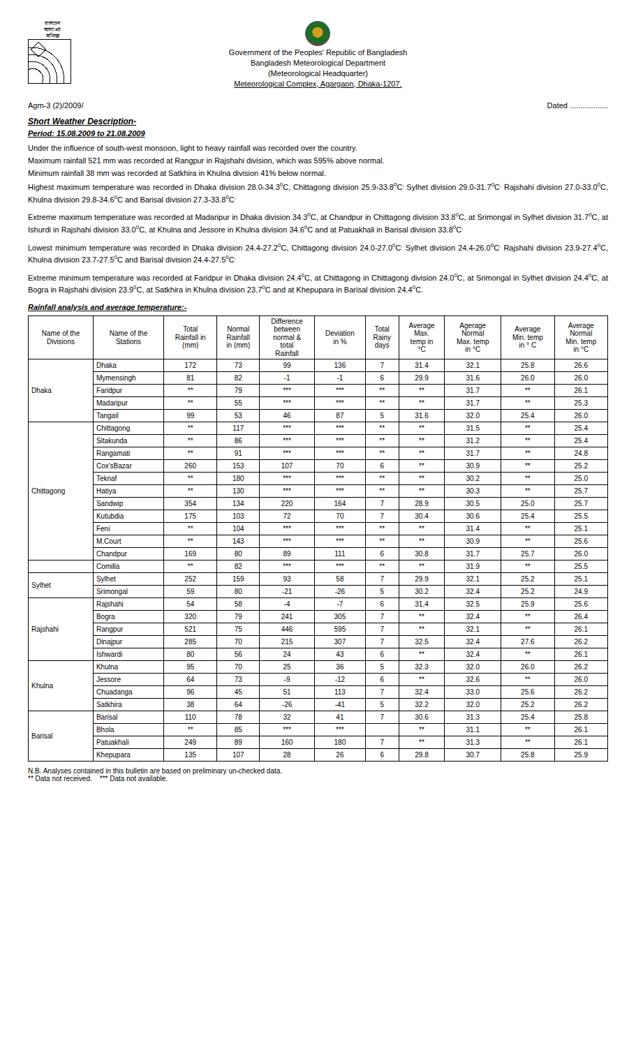বাংলাদেশ
আবহাওয়া
অধিদপ্তর
Government of the Peoples' Republic of Bangladesh
Bangladesh Meteorological Department
(Meteorological Headquarter)
Meteorological Complex, Agargaon, Dhaka-1207.
Agm-3 (2)/2009/
Dated ..................
Short Weather Description-
Period: 15.08.2009 to 21.08.2009
Under the influence of south-west monsoon, light to heavy rainfall was recorded over the country.
Maximum rainfall 521 mm was recorded at Rangpur in Rajshahi division, which was 595% above normal.
Minimum rainfall 38 mm was recorded at Satkhira in Khulna division 41% below normal.
Highest maximum temperature was recorded in Dhaka division 28.0-34.30C, Chittagong division 25.9-33.80C, Sylhet division 29.0-31.70C, Rajshahi division 27.0-33.00C, Khulna division 29.8-34.60C and Barisal division 27.3-33.80C,
Extreme maximum temperature was recorded at Madaripur in Dhaka division 34.30C, at Chandpur in Chittagong division 33.80C, at Srimongal in Sylhet division 31.70C, at Ishurdi in Rajshahi division 33.00C, at Khulna and Jessore in Khulna division 34.60C and at Patuakhali in Barisal division 33.80C,
Lowest minimum temperature was recorded in Dhaka division 24.4-27.20C, Chittagong division 24.0-27.00C, Sylhet division 24.4-26.00C, Rajshahi division 23.9-27.40C, Khulna division 23.7-27.50C and Barisal division 24.4-27.50C,
Extreme minimum temperature was recorded at Faridpur in Dhaka division 24.40C, at Chittagong in Chittagong division 24.00C, at Srimongal in Sylhet division 24.40C, at Bogra in Rajshahi division 23.90C, at Satkhira in Khulna division 23.70C and at Khepupara in Barisal division 24.40C.
Rainfall analysis and average temperature:-
| Name of the Divisions | Name of the Stations | Total Rainfall in (mm) | Normal Rainfall in (mm) | Difference between normal & total Rainfall | Deviation in % | Total Rainy days | Average Max. temp in °C | Agerage Normal Max. temp in °C | Average Min. temp in ° C | Average Normal Min. temp in °C |
| --- | --- | --- | --- | --- | --- | --- | --- | --- | --- | --- |
| Dhaka | Dhaka | 172 | 73 | 99 | 136 | 7 | 31.4 | 32.1 | 25.8 | 26.6 |
| Mymensingh | 81 | 82 | -1 | -1 | 6 | 29.9 | 31.6 | 26.0 | 26.0 |
| Faridpur | ** | 79 | *** | *** | ** | ** | 31.7 | ** | 26.1 |
| Madaripur | ** | 55 | *** | *** | ** | ** | 31.7 | ** | 25.3 |
| Tangail | 99 | 53 | 46 | 87 | 5 | 31.6 | 32.0 | 25.4 | 26.0 |
| Chittagong | Chittagong | ** | 117 | *** | *** | ** | ** | 31.5 | ** | 25.4 |
| Sitakunda | ** | 86 | *** | *** | ** | ** | 31.2 | ** | 25.4 |
| Rangamati | ** | 91 | *** | *** | ** | ** | 31.7 | ** | 24.8 |
| Cox'sBazar | 260 | 153 | 107 | 70 | 6 | ** | 30.9 | ** | 25.2 |
| Teknaf | ** | 180 | *** | *** | ** | ** | 30.2 | ** | 25.0 |
| Hatiya | ** | 130 | *** | *** | ** | ** | 30.3 | ** | 25.7 |
| Sandwip | 354 | 134 | 220 | 164 | 7 | 28.9 | 30.5 | 25.0 | 25.7 |
| Kutubdia | 175 | 103 | 72 | 70 | 7 | 30.4 | 30.6 | 25.4 | 25.5 |
| Feni | ** | 104 | *** | *** | ** | ** | 31.4 | ** | 25.1 |
| M.Court | ** | 143 | *** | *** | ** | ** | 30.9 | ** | 25.6 |
| Chandpur | 169 | 80 | 89 | 111 | 6 | 30.8 | 31.7 | 25.7 | 26.0 |
| | Comilla | ** | 82 | *** | *** | ** | ** | 31.9 | ** | 25.5 |
| Sylhet | Sylhet | 252 | 159 | 93 | 58 | 7 | 29.9 | 32.1 | 25.2 | 25.1 |
| Srimongal | 59 | 80 | -21 | -26 | 5 | 30.2 | 32.4 | 25.2 | 24.9 |
| Rajshahi | Rajshahi | 54 | 58 | -4 | -7 | 6 | 31.4 | 32.5 | 25.9 | 25.6 |
| Bogra | 320 | 79 | 241 | 305 | 7 | ** | 32.4 | ** | 26.4 |
| Rangpur | 521 | 75 | 446 | 595 | 7 | ** | 32.1 | ** | 26.1 |
| Dinajpur | 285 | 70 | 215 | 307 | 7 | 32.5 | 32.4 | 27.6 | 26.2 |
| Ishwardi | 80 | 56 | 24 | 43 | 6 | ** | 32.4 | ** | 26.1 |
| Khulna | Khulna | 95 | 70 | 25 | 36 | 5 | 32.3 | 32.0 | 26.0 | 26.2 |
| Jessore | 64 | 73 | -9 | -12 | 6 | ** | 32.6 | ** | 26.0 |
| Chuadanga | 96 | 45 | 51 | 113 | 7 | 32.4 | 33.0 | 25.6 | 26.2 |
| Satkhira | 38 | 64 | -26 | -41 | 5 | 32.2 | 32.0 | 25.2 | 26.2 |
| Barisal | Barisal | 110 | 78 | 32 | 41 | 7 | 30.6 | 31.3 | 25.4 | 25.8 |
| Bhola | ** | 85 | *** | *** | | ** | 31.1 | ** | 26.1 |
| Patuakhali | 249 | 89 | 160 | 180 | 7 | ** | 31.3 | ** | 26.1 |
| Khepupara | 135 | 107 | 28 | 26 | 6 | 29.8 | 30.7 | 25.8 | 25.9 |
N.B. Analyses contained in this bulletin are based on preliminary un-checked data.
** Data not received. *** Data not available.